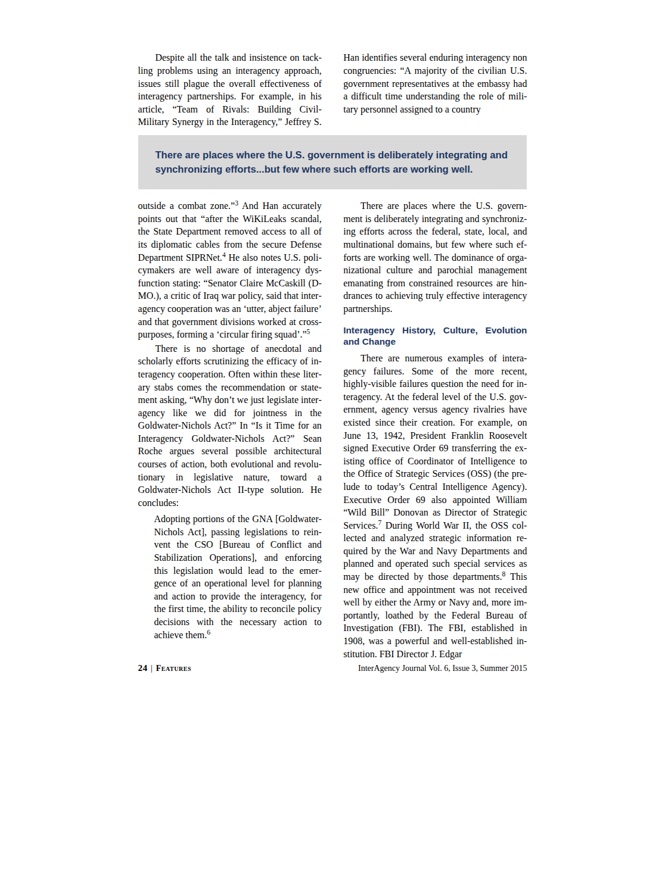Despite all the talk and insistence on tackling problems using an interagency approach, issues still plague the overall effectiveness of interagency partnerships. For example, in his article, “Team of Rivals: Building Civil-Military Synergy in the Interagency,” Jeffrey S. Han identifies several enduring interagency non congruencies: “A majority of the civilian U.S. government representatives at the embassy had a difficult time understanding the role of military personnel assigned to a country
There are places where the U.S. government is deliberately integrating and synchronizing efforts...but few where such efforts are working well.
outside a combat zone.”3 And Han accurately points out that “after the WiKiLeaks scandal, the State Department removed access to all of its diplomatic cables from the secure Defense Department SIPRNet.4 He also notes U.S. policymakers are well aware of interagency dysfunction stating: “Senator Claire McCaskill (D-MO.), a critic of Iraq war policy, said that interagency cooperation was an ‘utter, abject failure’ and that government divisions worked at cross-purposes, forming a ‘circular firing squad’.”5
There is no shortage of anecdotal and scholarly efforts scrutinizing the efficacy of interagency cooperation. Often within these literary stabs comes the recommendation or statement asking, “Why don’t we just legislate interagency like we did for jointness in the Goldwater-Nichols Act?” In “Is it Time for an Interagency Goldwater-Nichols Act?” Sean Roche argues several possible architectural courses of action, both evolutional and revolutionary in legislative nature, toward a Goldwater-Nichols Act II-type solution. He concludes:
Adopting portions of the GNA [Goldwater-Nichols Act], passing legislations to reinvent the CSO [Bureau of Conflict and Stabilization Operations], and enforcing this legislation would lead to the emergence of an operational level for planning and action to provide the interagency, for the first time, the ability to reconcile policy decisions with the necessary action to achieve them.6
There are places where the U.S. government is deliberately integrating and synchronizing efforts across the federal, state, local, and multinational domains, but few where such efforts are working well. The dominance of organizational culture and parochial management emanating from constrained resources are hindrances to achieving truly effective interagency partnerships.
Interagency History, Culture, Evolution and Change
There are numerous examples of interagency failures. Some of the more recent, highly-visible failures question the need for interagency. At the federal level of the U.S. government, agency versus agency rivalries have existed since their creation. For example, on June 13, 1942, President Franklin Roosevelt signed Executive Order 69 transferring the existing office of Coordinator of Intelligence to the Office of Strategic Services (OSS) (the prelude to today’s Central Intelligence Agency). Executive Order 69 also appointed William “Wild Bill” Donovan as Director of Strategic Services.7 During World War II, the OSS collected and analyzed strategic information required by the War and Navy Departments and planned and operated such special services as may be directed by those departments.8 This new office and appointment was not received well by either the Army or Navy and, more importantly, loathed by the Federal Bureau of Investigation (FBI). The FBI, established in 1908, was a powerful and well-established institution. FBI Director J. Edgar
24|Features
InterAgency Journal Vol. 6, Issue 3, Summer 2015